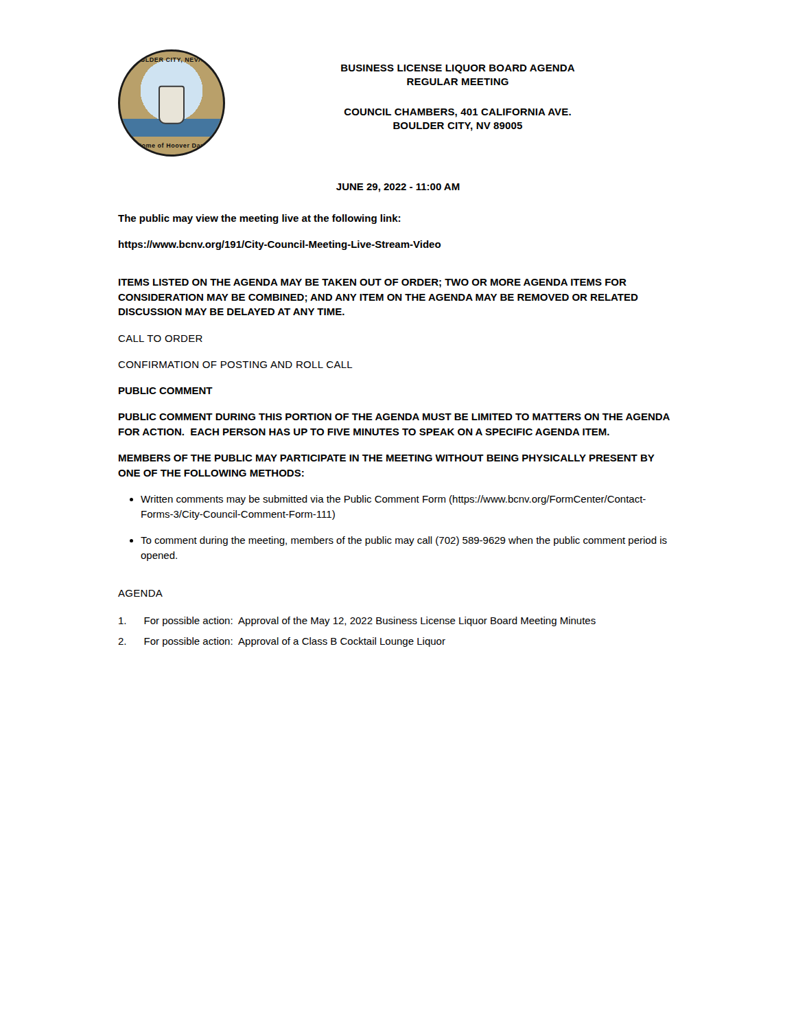BOULDER CITY, NEVADA
Home of Hoover Dam
BUSINESS LICENSE LIQUOR BOARD AGENDA
REGULAR MEETING
COUNCIL CHAMBERS, 401 CALIFORNIA AVE.
BOULDER CITY, NV 89005
JUNE 29, 2022 - 11:00 AM
The public may view the meeting live at the following link:
https://www.bcnv.org/191/City-Council-Meeting-Live-Stream-Video
ITEMS LISTED ON THE AGENDA MAY BE TAKEN OUT OF ORDER; TWO OR MORE AGENDA ITEMS FOR CONSIDERATION MAY BE COMBINED; AND ANY ITEM ON THE AGENDA MAY BE REMOVED OR RELATED DISCUSSION MAY BE DELAYED AT ANY TIME.
CALL TO ORDER
CONFIRMATION OF POSTING AND ROLL CALL
PUBLIC COMMENT
PUBLIC COMMENT DURING THIS PORTION OF THE AGENDA MUST BE LIMITED TO MATTERS ON THE AGENDA FOR ACTION. EACH PERSON HAS UP TO FIVE MINUTES TO SPEAK ON A SPECIFIC AGENDA ITEM.
MEMBERS OF THE PUBLIC MAY PARTICIPATE IN THE MEETING WITHOUT BEING PHYSICALLY PRESENT BY ONE OF THE FOLLOWING METHODS:
Written comments may be submitted via the Public Comment Form (https://www.bcnv.org/FormCenter/Contact-Forms-3/City-Council-Comment-Form-111)
To comment during the meeting, members of the public may call (702) 589-9629 when the public comment period is opened.
AGENDA
For possible action: Approval of the May 12, 2022 Business License Liquor Board Meeting Minutes
For possible action: Approval of a Class B Cocktail Lounge Liquor